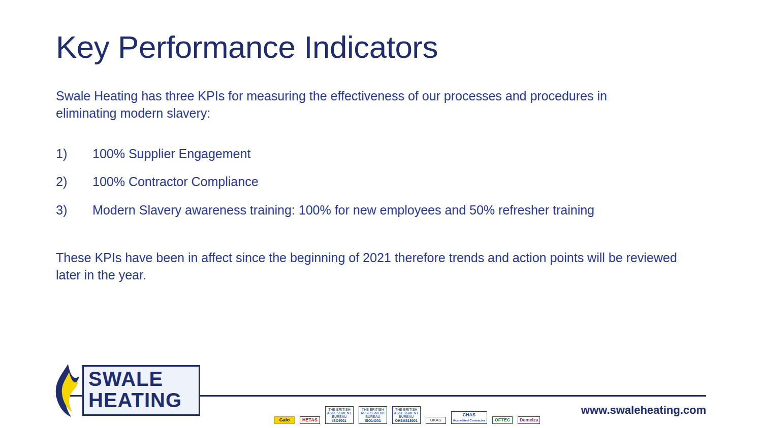Key Performance Indicators
Swale Heating has three KPIs for measuring the effectiveness of our processes and procedures in eliminating modern slavery:
100% Supplier Engagement
100% Contractor Compliance
Modern Slavery awareness training: 100% for new employees and 50% refresher training
These KPIs have been in affect since the beginning of 2021 therefore trends and action points will be reviewed later in the year.
SWALE HEATING
Gafo
HETAS
THE BRITISH
ASSESSMENT
BUREAU
ISO9001
THE BRITISH
ASSESSMENT
BUREAU
ISO14001
THE BRITISH
ASSESSMENT
BUREAU
OHSAS18001
UKAS
CHAS
Accredited Contractor
OFTEC
Demelza
www.swaleheating.com